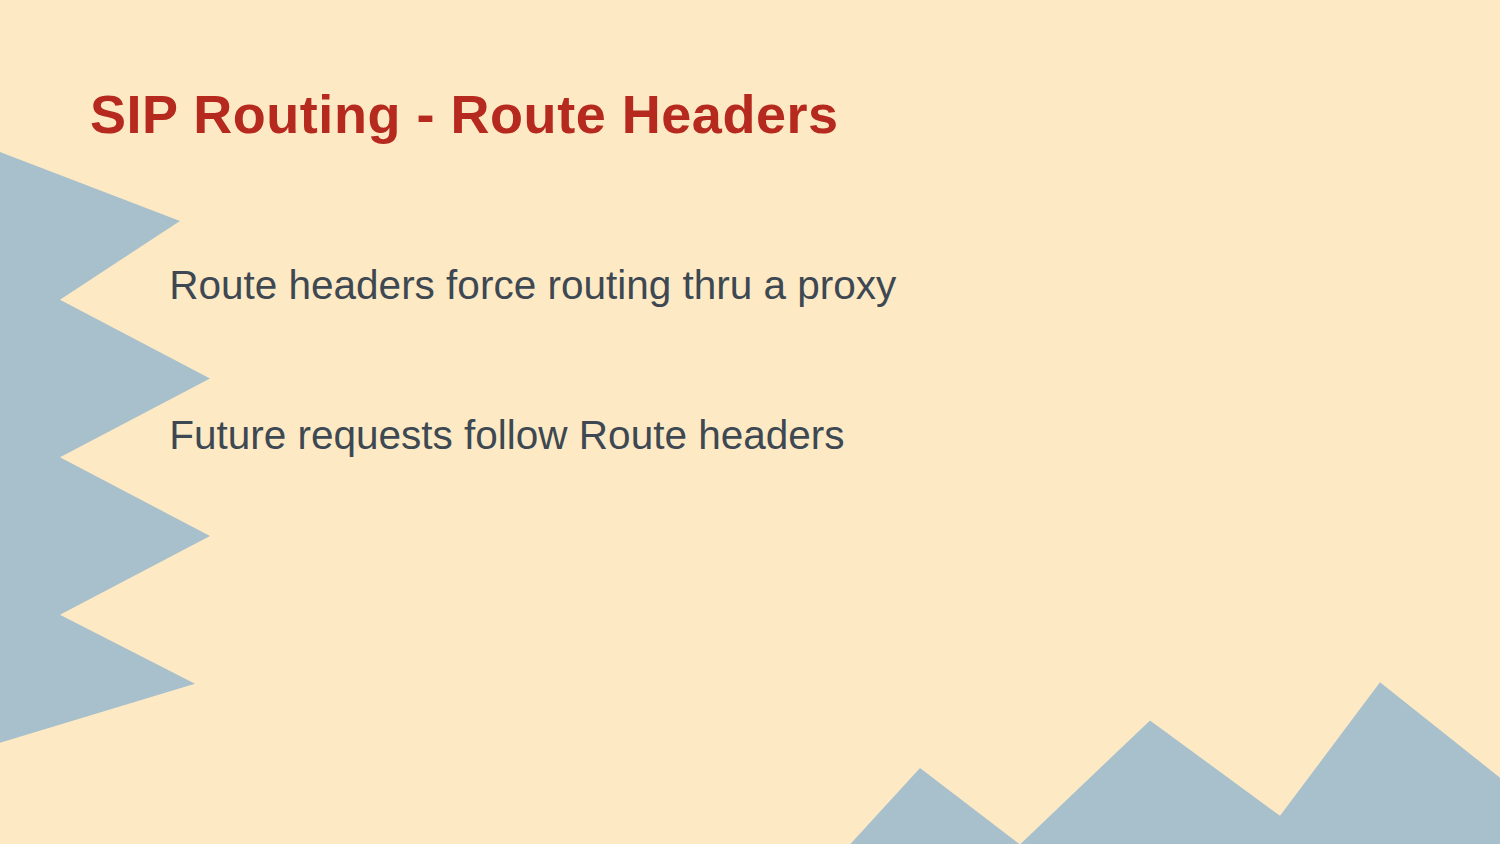SIP Routing - Route Headers
Route headers force routing thru a proxy
Future requests follow Route headers